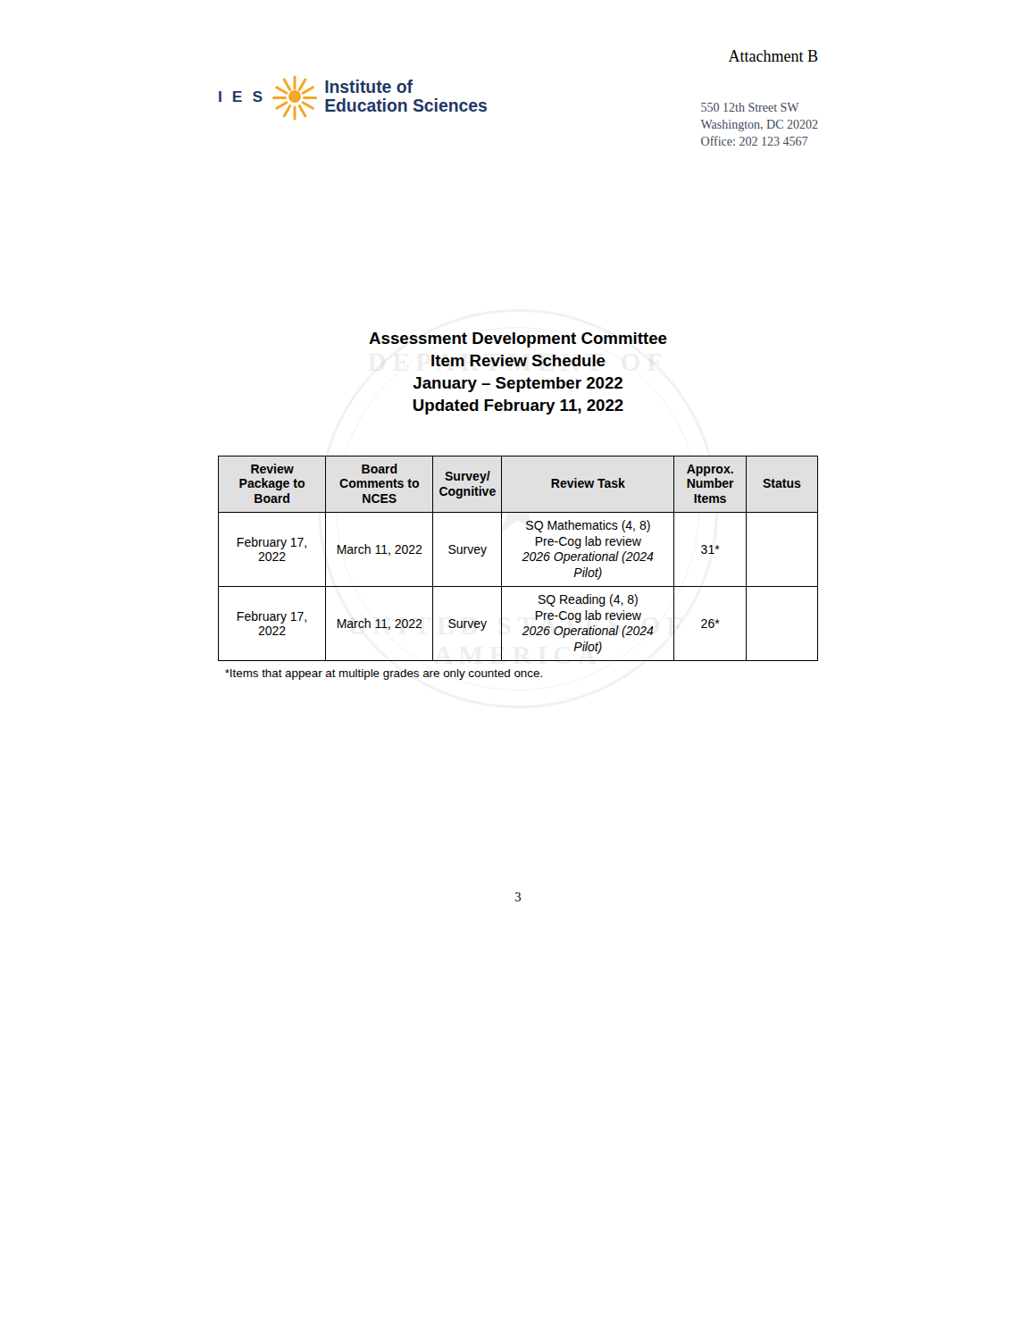DEPARTMENT OF
★
UNITED STATES OF AMERICA
Attachment B
I E S
Institute of
Education Sciences
550 12th Street SW
Washington, DC 20202
Office: 202 123 4567
Assessment Development Committee Item Review Schedule January – September 2022 Updated February 11, 2022
| Review Package to Board | Board Comments to NCES | Survey/ Cognitive | Review Task | Approx. Number Items | Status |
| --- | --- | --- | --- | --- | --- |
| February 17, 2022 | March 11, 2022 | Survey | SQ Mathematics (4, 8) Pre-Cog lab review 2026 Operational (2024 Pilot) | 31* | |
| February 17, 2022 | March 11, 2022 | Survey | SQ Reading (4, 8) Pre-Cog lab review 2026 Operational (2024 Pilot) | 26* | |
*Items that appear at multiple grades are only counted once.
3